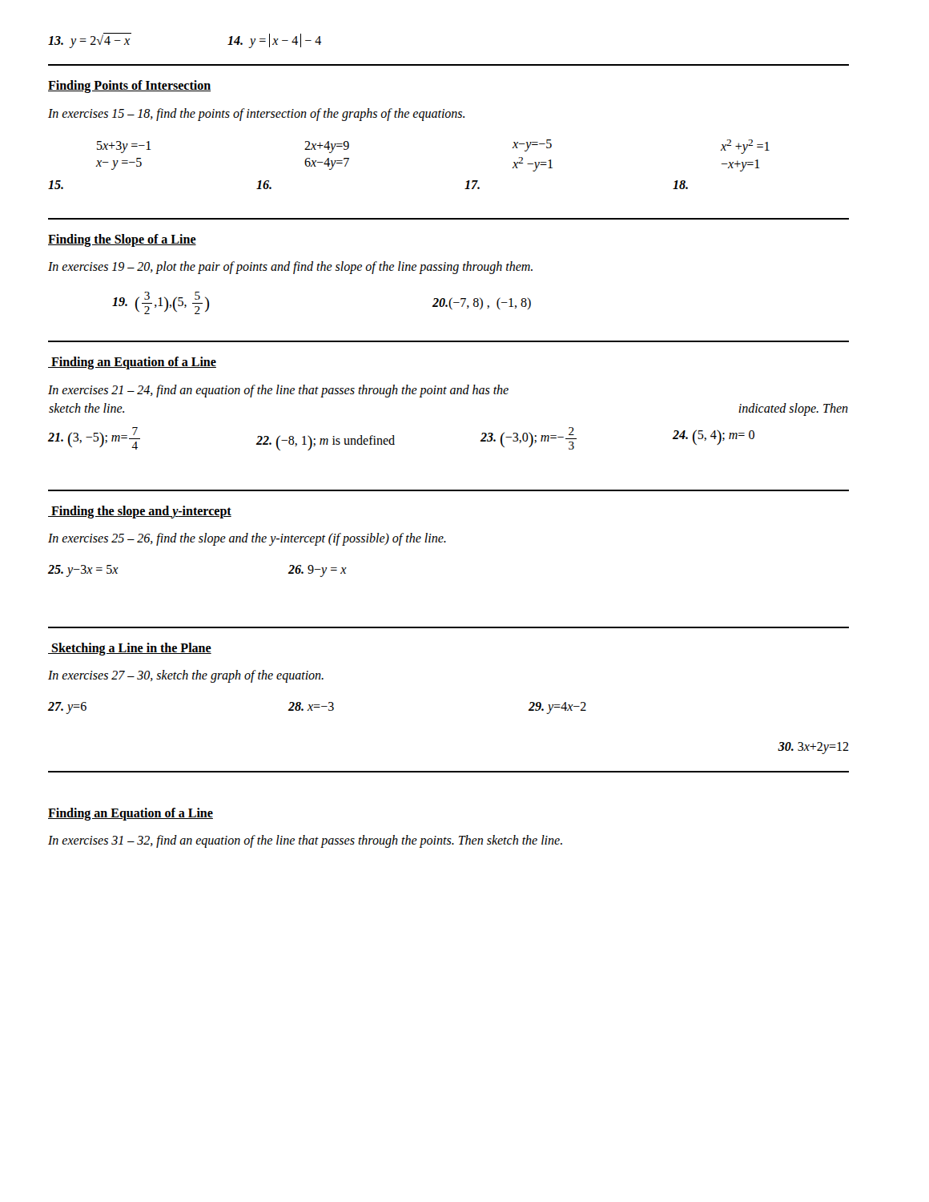13. y = 2√4 − x
14. y = x − 4 − 4
Finding Points of Intersection
In exercises 15 – 18, find the points of intersection of the graphs of the equations.
| | 5 x +3 y =−1 x − y =−5 | | 2 x +4 y =9 6 x −4 y =7 | | x − y =−5 x 2 − y =1 | | x 2 + y 2 =1 − x + y =1 |
| 15. | | 16. | | 17. | | 18. | |
Finding the Slope of a Line
In exercises 19 – 20, plot the pair of points and find the slope of the line passing through them.
| | 19. ( 3 2 ,1 ) , ( 5, 5 2 ) | 20. (−7, 8) , (−1, 8) |
Finding an Equation of a Line
In exercises 21 – 24, find an equation of the line that passes through the point and has the
| sketch the line. | indicated slope. Then |
| 21. ( 3, −5 ) ; m = 7 4 | 22. ( −8, 1 ) ; m is undefined | 23. ( −3,0 ) ; m =− 2 3 | 24. ( 5, 4 ) ; m = 0 |
Finding the slope and y-intercept
In exercises 25 – 26, find the slope and the y-intercept (if possible) of the line.
| 25. y −3 x = 5 x | 26. 9− y = x |
Sketching a Line in the Plane
In exercises 27 – 30, sketch the graph of the equation.
| 27. y =6 | 28. x =−3 | 29. y =4 x −2 |
30. 3x+2y=12
Finding an Equation of a Line
In exercises 31 – 32, find an equation of the line that passes through the points. Then sketch the line.